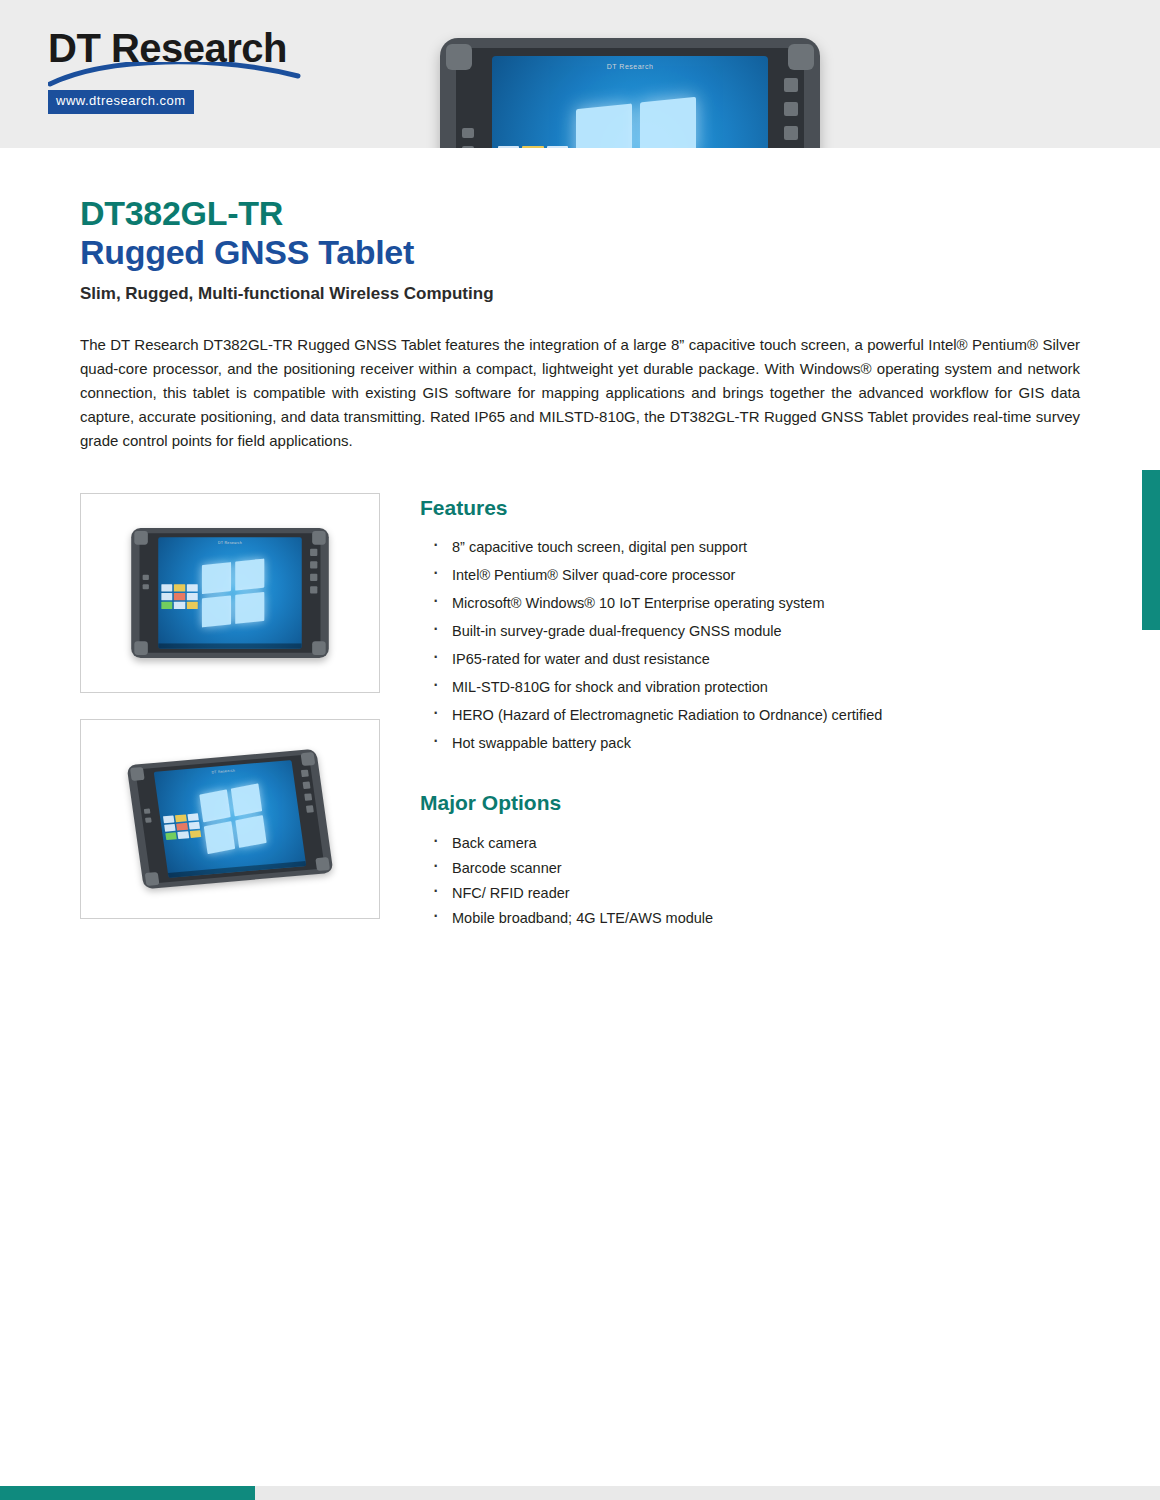DT Research
www.dtresearch.com
DT Research
DT382GL-TR Rugged GNSS Tablet
Slim, Rugged, Multi-functional Wireless Computing
The DT Research DT382GL-TR Rugged GNSS Tablet features the integration of a large 8” capacitive touch screen, a powerful Intel® Pentium® Silver quad-core processor, and the positioning receiver within a compact, lightweight yet durable package. With Windows® operating system and network connection, this tablet is compatible with existing GIS software for mapping applications and brings together the advanced workflow for GIS data capture, accurate positioning, and data transmitting. Rated IP65 and MILSTD-810G, the DT382GL-TR Rugged GNSS Tablet provides real-time survey grade control points for field applications.
DT Research
DT Research
Features
8” capacitive touch screen, digital pen support
Intel® Pentium® Silver quad-core processor
Microsoft® Windows® 10 IoT Enterprise operating system
Built-in survey-grade dual-frequency GNSS module
IP65-rated for water and dust resistance
MIL-STD-810G for shock and vibration protection
HERO (Hazard of Electromagnetic Radiation to Ordnance) certified
Hot swappable battery pack
Major Options
Back camera
Barcode scanner
NFC/ RFID reader
Mobile broadband; 4G LTE/AWS module